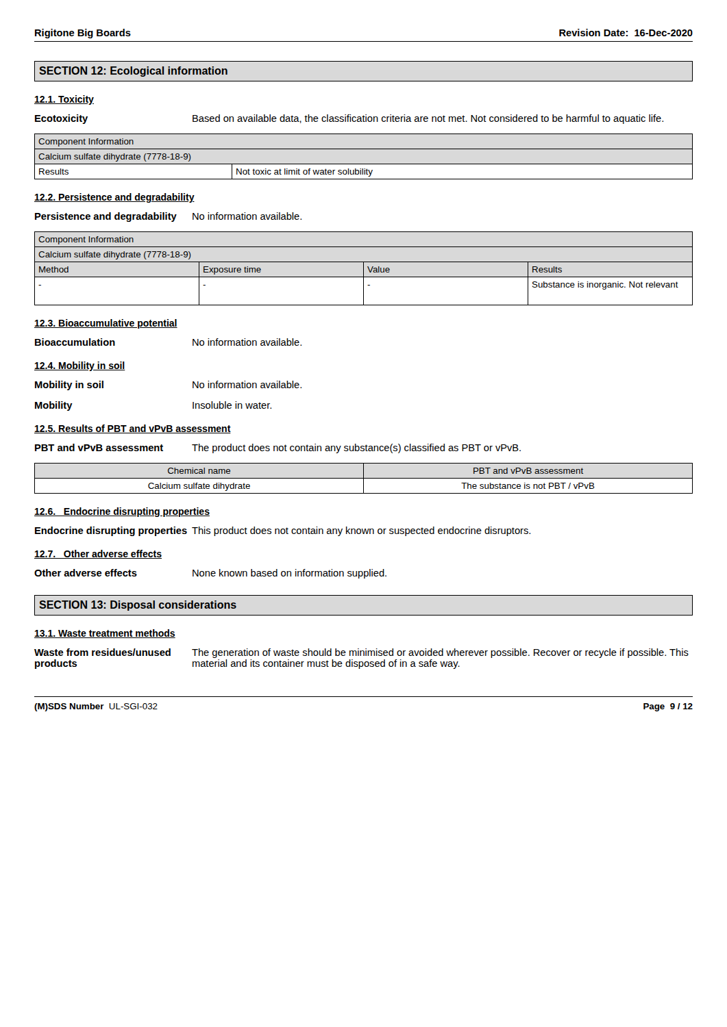Rigitone Big Boards Revision Date: 16-Dec-2020
SECTION 12: Ecological information
12.1. Toxicity
Ecotoxicity
Based on available data, the classification criteria are not met. Not considered to be harmful to aquatic life.
| Component Information |
| Calcium sulfate dihydrate (7778-18-9) |
| Results | Not toxic at limit of water solubility |
12.2. Persistence and degradability
Persistence and degradability
No information available.
| Component Information |
| Calcium sulfate dihydrate (7778-18-9) |
| Method | Exposure time | Value | Results |
| - | - | - | Substance is inorganic. Not relevant |
12.3. Bioaccumulative potential
Bioaccumulation
No information available.
12.4. Mobility in soil
Mobility in soil
No information available.
Mobility
Insoluble in water.
12.5. Results of PBT and vPvB assessment
PBT and vPvB assessment
The product does not contain any substance(s) classified as PBT or vPvB.
| Chemical name | PBT and vPvB assessment |
| --- | --- |
| Calcium sulfate dihydrate | The substance is not PBT / vPvB |
12.6. Endocrine disrupting properties
Endocrine disrupting properties
This product does not contain any known or suspected endocrine disruptors.
12.7. Other adverse effects
Other adverse effects
None known based on information supplied.
SECTION 13: Disposal considerations
13.1. Waste treatment methods
Waste from residues/unused products
The generation of waste should be minimised or avoided wherever possible. Recover or recycle if possible. This material and its container must be disposed of in a safe way.
(M)SDS Number UL-SGI-032 Page 9 / 12